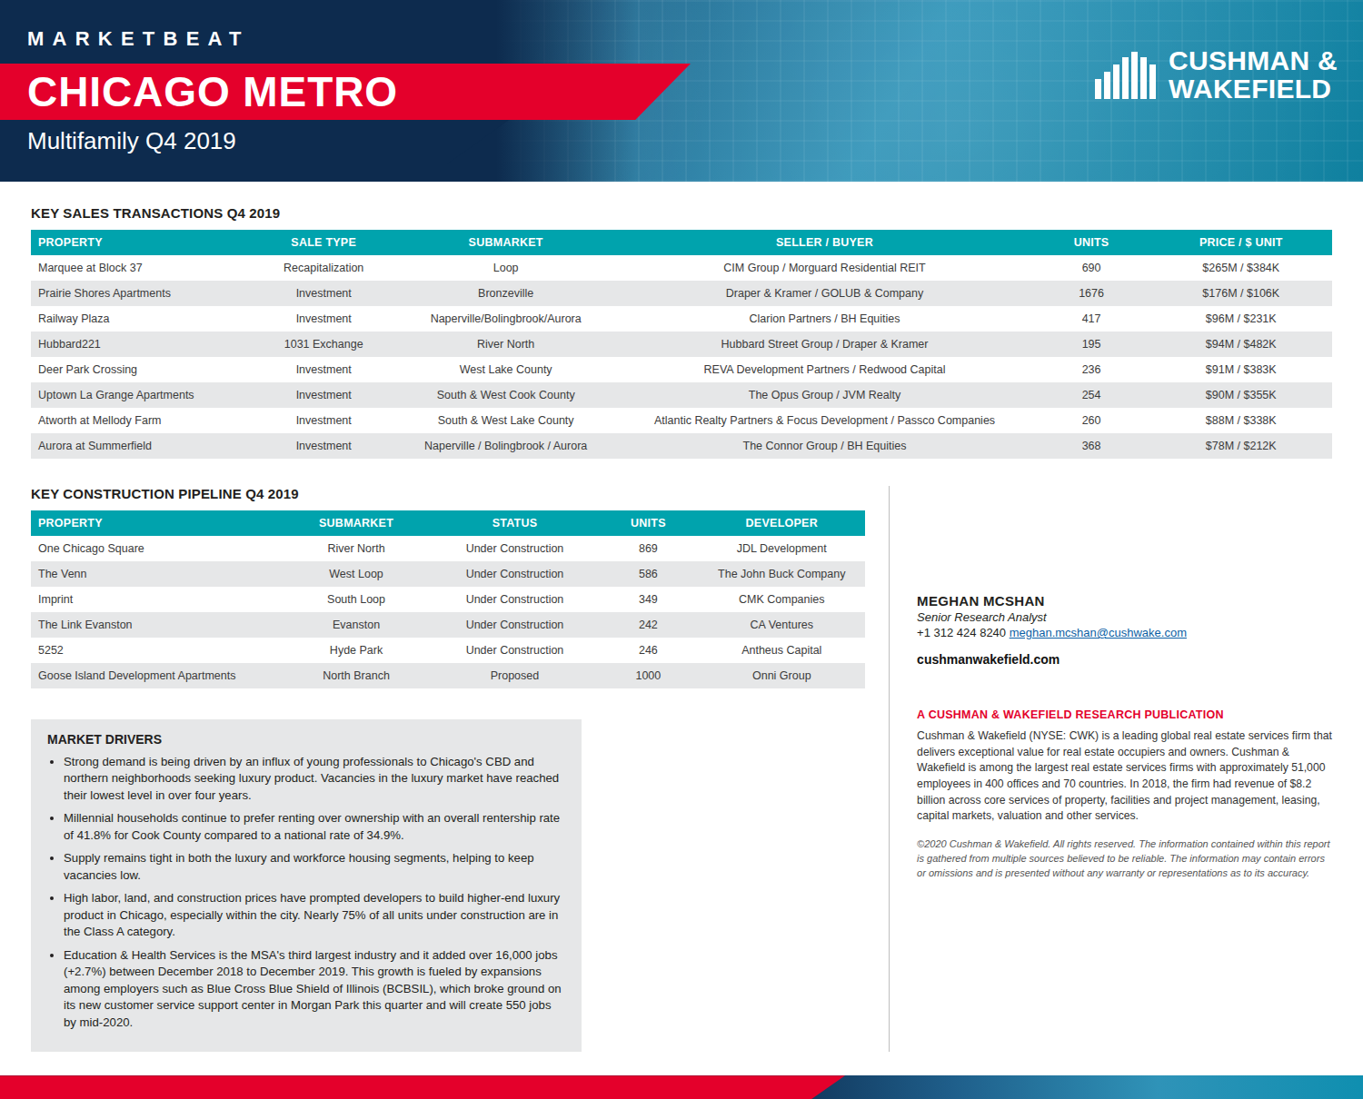MARKETBEAT
CHICAGO METRO
Multifamily Q4 2019
CUSHMAN &WAKEFIELD
KEY SALES TRANSACTIONS Q4 2019
| PROPERTY | SALE TYPE | SUBMARKET | SELLER / BUYER | UNITS | PRICE / $ UNIT |
| --- | --- | --- | --- | --- | --- |
| Marquee at Block 37 | Recapitalization | Loop | CIM Group / Morguard Residential REIT | 690 | $265M / $384K |
| Prairie Shores Apartments | Investment | Bronzeville | Draper & Kramer / GOLUB & Company | 1676 | $176M / $106K |
| Railway Plaza | Investment | Naperville/Bolingbrook/Aurora | Clarion Partners / BH Equities | 417 | $96M / $231K |
| Hubbard221 | 1031 Exchange | River North | Hubbard Street Group / Draper & Kramer | 195 | $94M / $482K |
| Deer Park Crossing | Investment | West Lake County | REVA Development Partners / Redwood Capital | 236 | $91M / $383K |
| Uptown La Grange Apartments | Investment | South & West Cook County | The Opus Group / JVM Realty | 254 | $90M / $355K |
| Atworth at Mellody Farm | Investment | South & West Lake County | Atlantic Realty Partners & Focus Development / Passco Companies | 260 | $88M / $338K |
| Aurora at Summerfield | Investment | Naperville / Bolingbrook / Aurora | The Connor Group / BH Equities | 368 | $78M / $212K |
KEY CONSTRUCTION PIPELINE Q4 2019
| PROPERTY | SUBMARKET | STATUS | UNITS | DEVELOPER |
| --- | --- | --- | --- | --- |
| One Chicago Square | River North | Under Construction | 869 | JDL Development |
| The Venn | West Loop | Under Construction | 586 | The John Buck Company |
| Imprint | South Loop | Under Construction | 349 | CMK Companies |
| The Link Evanston | Evanston | Under Construction | 242 | CA Ventures |
| 5252 | Hyde Park | Under Construction | 246 | Antheus Capital |
| Goose Island Development Apartments | North Branch | Proposed | 1000 | Onni Group |
MARKET DRIVERS
Strong demand is being driven by an influx of young professionals to Chicago's CBD and northern neighborhoods seeking luxury product. Vacancies in the luxury market have reached their lowest level in over four years.
Millennial households continue to prefer renting over ownership with an overall rentership rate of 41.8% for Cook County compared to a national rate of 34.9%.
Supply remains tight in both the luxury and workforce housing segments, helping to keep vacancies low.
High labor, land, and construction prices have prompted developers to build higher-end luxury product in Chicago, especially within the city. Nearly 75% of all units under construction are in the Class A category.
Education & Health Services is the MSA's third largest industry and it added over 16,000 jobs (+2.7%) between December 2018 to December 2019. This growth is fueled by expansions among employers such as Blue Cross Blue Shield of Illinois (BCBSIL), which broke ground on its new customer service support center in Morgan Park this quarter and will create 550 jobs by mid-2020.
MEGHAN MCSHAN
Senior Research Analyst
+1 312 424 8240 meghan.mcshan@cushwake.com
cushmanwakefield.com
A CUSHMAN & WAKEFIELD RESEARCH PUBLICATION
Cushman & Wakefield (NYSE: CWK) is a leading global real estate services firm that delivers exceptional value for real estate occupiers and owners. Cushman & Wakefield is among the largest real estate services firms with approximately 51,000 employees in 400 offices and 70 countries. In 2018, the firm had revenue of $8.2 billion across core services of property, facilities and project management, leasing, capital markets, valuation and other services.
©2020 Cushman & Wakefield. All rights reserved. The information contained within this report is gathered from multiple sources believed to be reliable. The information may contain errors or omissions and is presented without any warranty or representations as to its accuracy.